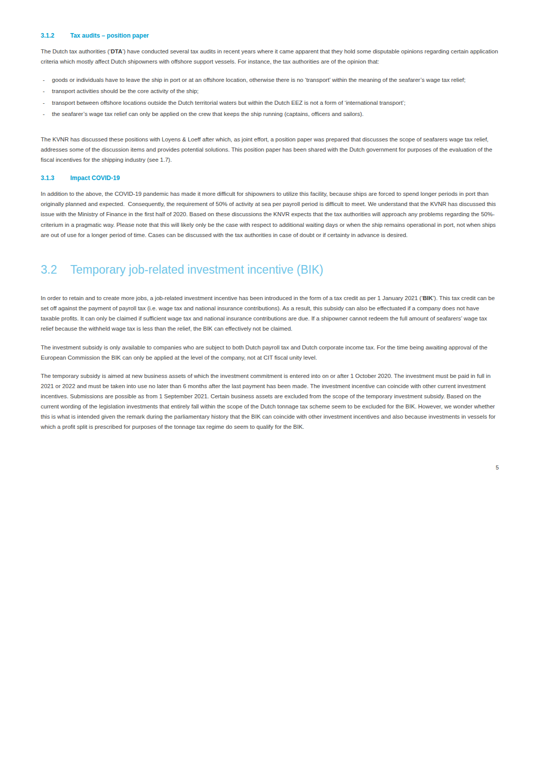3.1.2 Tax audits – position paper
The Dutch tax authorities (‘DTA’) have conducted several tax audits in recent years where it came apparent that they hold some disputable opinions regarding certain application criteria which mostly affect Dutch shipowners with offshore support vessels. For instance, the tax authorities are of the opinion that:
goods or individuals have to leave the ship in port or at an offshore location, otherwise there is no ‘transport’ within the meaning of the seafarer’s wage tax relief;
transport activities should be the core activity of the ship;
transport between offshore locations outside the Dutch territorial waters but within the Dutch EEZ is not a form of ‘international transport’;
the seafarer’s wage tax relief can only be applied on the crew that keeps the ship running (captains, officers and sailors).
The KVNR has discussed these positions with Loyens & Loeff after which, as joint effort, a position paper was prepared that discusses the scope of seafarers wage tax relief, addresses some of the discussion items and provides potential solutions. This position paper has been shared with the Dutch government for purposes of the evaluation of the fiscal incentives for the shipping industry (see 1.7).
3.1.3 Impact COVID-19
In addition to the above, the COVID-19 pandemic has made it more difficult for shipowners to utilize this facility, because ships are forced to spend longer periods in port than originally planned and expected. Consequently, the requirement of 50% of activity at sea per payroll period is difficult to meet. We understand that the KVNR has discussed this issue with the Ministry of Finance in the first half of 2020. Based on these discussions the KNVR expects that the tax authorities will approach any problems regarding the 50%-criterium in a pragmatic way. Please note that this will likely only be the case with respect to additional waiting days or when the ship remains operational in port, not when ships are out of use for a longer period of time. Cases can be discussed with the tax authorities in case of doubt or if certainty in advance is desired.
3.2 Temporary job-related investment incentive (BIK)
In order to retain and to create more jobs, a job-related investment incentive has been introduced in the form of a tax credit as per 1 January 2021 (‘BIK’). This tax credit can be set off against the payment of payroll tax (i.e. wage tax and national insurance contributions). As a result, this subsidy can also be effectuated if a company does not have taxable profits. It can only be claimed if sufficient wage tax and national insurance contributions are due. If a shipowner cannot redeem the full amount of seafarers’ wage tax relief because the withheld wage tax is less than the relief, the BIK can effectively not be claimed.
The investment subsidy is only available to companies who are subject to both Dutch payroll tax and Dutch corporate income tax. For the time being awaiting approval of the European Commission the BIK can only be applied at the level of the company, not at CIT fiscal unity level.
The temporary subsidy is aimed at new business assets of which the investment commitment is entered into on or after 1 October 2020. The investment must be paid in full in 2021 or 2022 and must be taken into use no later than 6 months after the last payment has been made. The investment incentive can coincide with other current investment incentives. Submissions are possible as from 1 September 2021. Certain business assets are excluded from the scope of the temporary investment subsidy. Based on the current wording of the legislation investments that entirely fall within the scope of the Dutch tonnage tax scheme seem to be excluded for the BIK. However, we wonder whether this is what is intended given the remark during the parliamentary history that the BIK can coincide with other investment incentives and also because investments in vessels for which a profit split is prescribed for purposes of the tonnage tax regime do seem to qualify for the BIK.
5